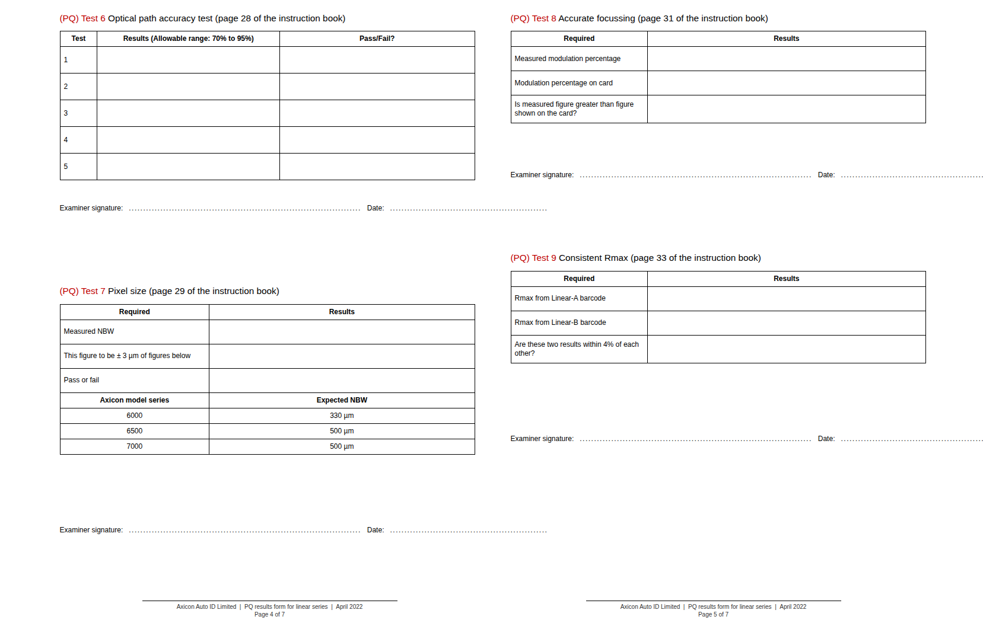(PQ) Test 6 Optical path accuracy test (page 28 of the instruction book)
| Test | Results (Allowable range: 70% to 95%) | Pass/Fail? |
| --- | --- | --- |
| 1 | | |
| 2 | | |
| 3 | | |
| 4 | | |
| 5 | | |
Examiner signature: ................................................................................. Date: .......................................................
(PQ) Test 7 Pixel size (page 29 of the instruction book)
| Required | Results |
| --- | --- |
| Measured NBW | |
| This figure to be ± 3 µm of figures below | |
| Pass or fail | |
| Axicon model series | Expected NBW |
| 6000 | 330 µm |
| 6500 | 500 µm |
| 7000 | 500 µm |
Examiner signature: ................................................................................. Date: .......................................................
(PQ) Test 8 Accurate focussing (page 31 of the instruction book)
| Required | Results |
| --- | --- |
| Measured modulation percentage | |
| Modulation percentage on card | |
| Is measured figure greater than figure shown on the card? | |
Examiner signature: ................................................................................. Date: .......................................................
(PQ) Test 9 Consistent Rmax (page 33 of the instruction book)
| Required | Results |
| --- | --- |
| Rmax from Linear-A barcode | |
| Rmax from Linear-B barcode | |
| Are these two results within 4% of each other? | |
Examiner signature: ................................................................................. Date: .......................................................
Axicon Auto ID Limited | PQ results form for linear series | April 2022
Page 4 of 7
Axicon Auto ID Limited | PQ results form for linear series | April 2022
Page 5 of 7